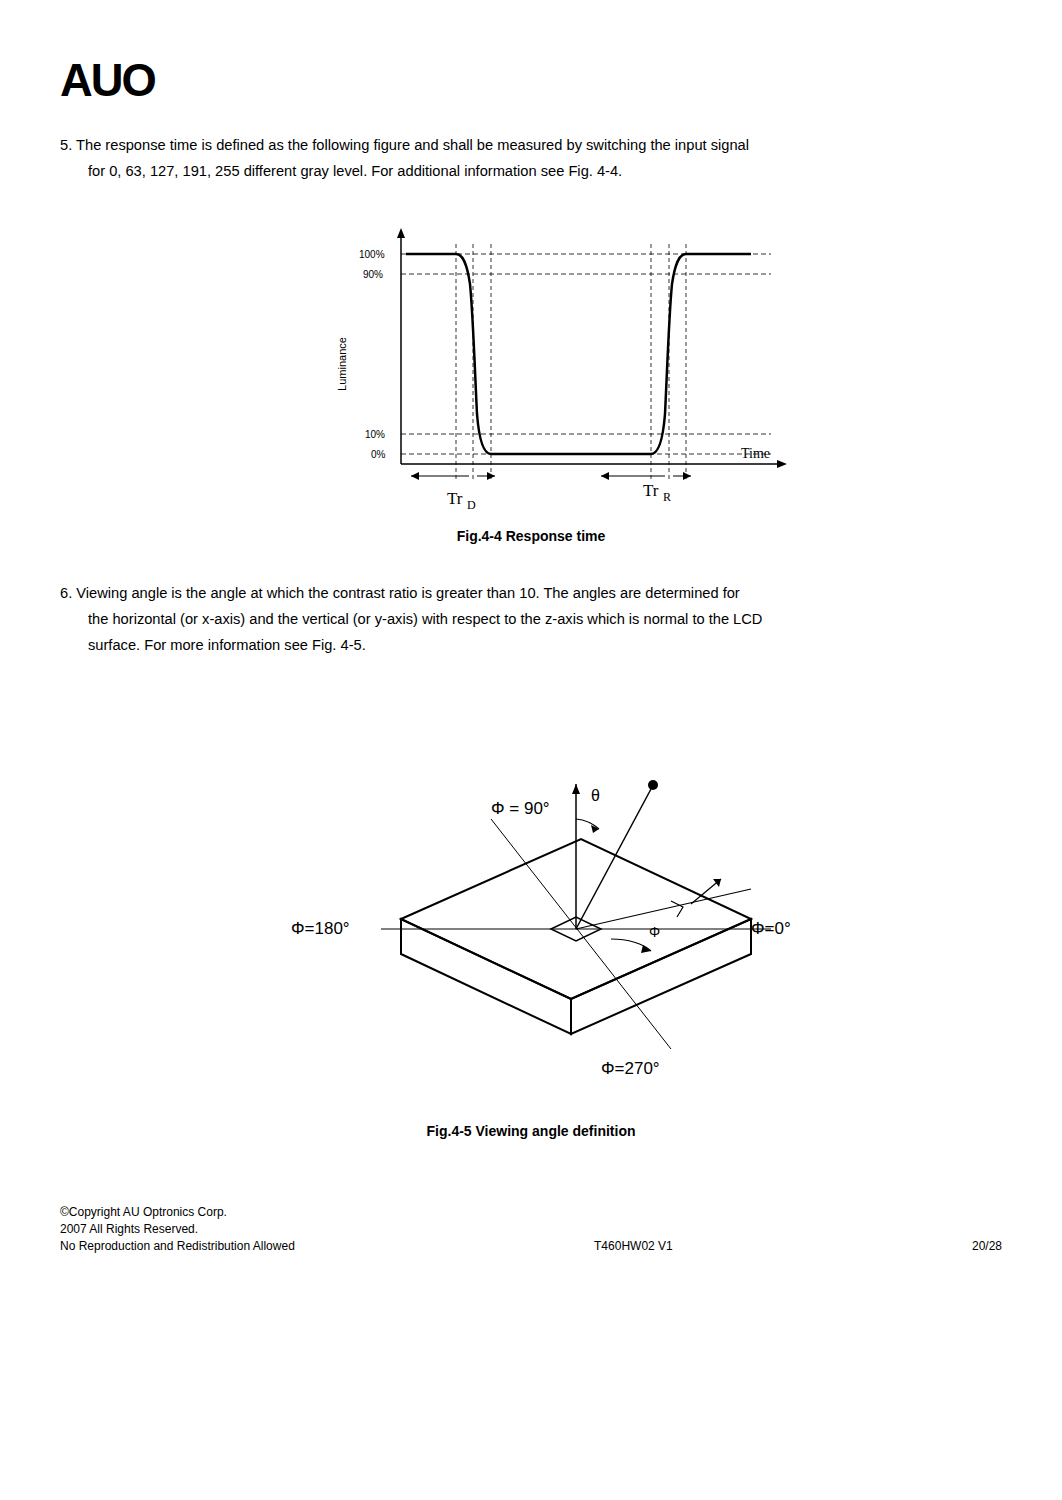AUO
5. The response time is defined as the following figure and shall be measured by switching the input signal
for 0, 63, 127, 191, 255 different gray level. For additional information see Fig. 4-4.
100% 90% 10% 0% Luminance Tr D Tr R Time
Fig.4-4 Response time
6. Viewing angle is the angle at which the contrast ratio is greater than 10. The angles are determined for
the horizontal (or x-axis) and the vertical (or y-axis) with respect to the z-axis which is normal to the LCD
surface. For more information see Fig. 4-5.
θ Φ Φ = 90° Φ=180° Φ=0° Φ=270°
Fig.4-5 Viewing angle definition
©Copyright AU Optronics Corp.
2007 All Rights Reserved.
No Reproduction and Redistribution Allowed
T460HW02 V1
20/28